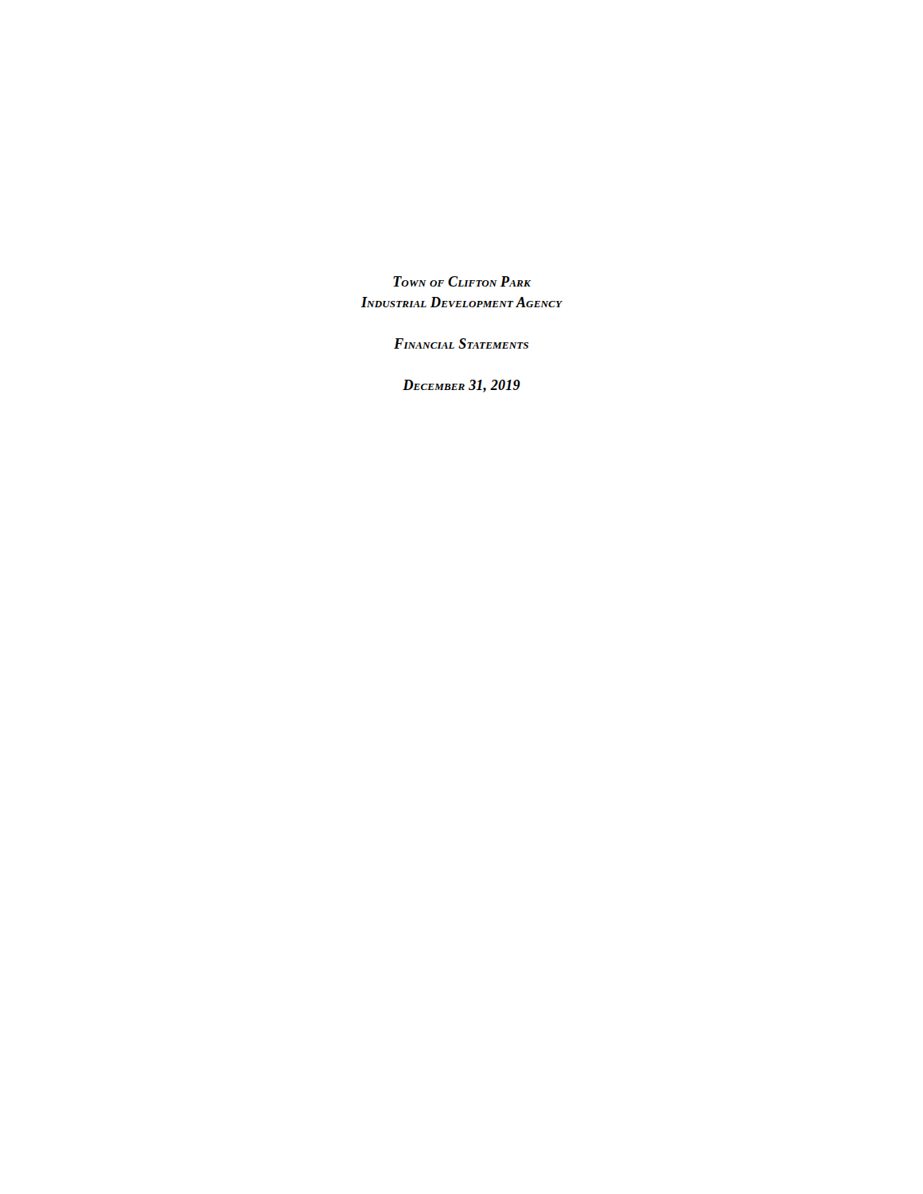Town of Clifton Park
Industrial Development Agency
Financial Statements
December 31, 2019